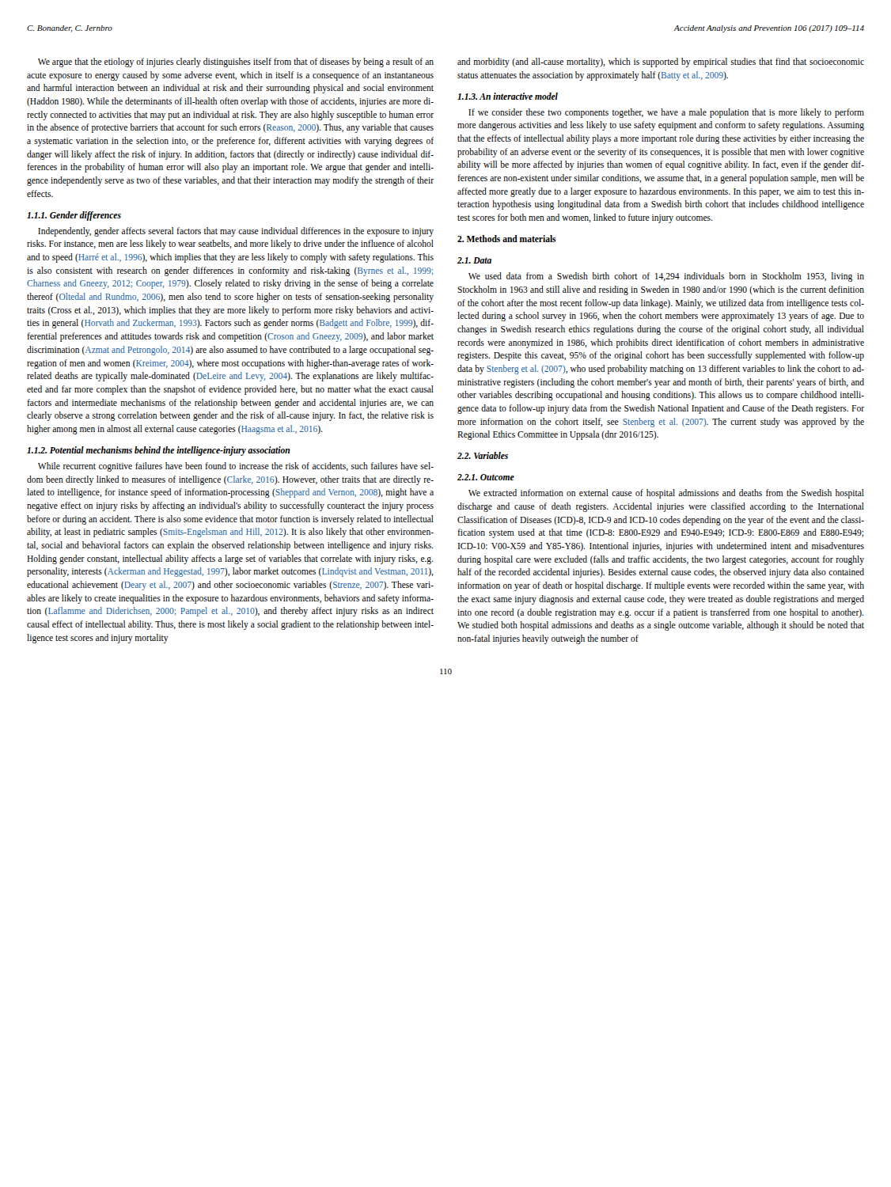C. Bonander, C. Jernbro
Accident Analysis and Prevention 106 (2017) 109–114
We argue that the etiology of injuries clearly distinguishes itself from that of diseases by being a result of an acute exposure to energy caused by some adverse event, which in itself is a consequence of an instantaneous and harmful interaction between an individual at risk and their surrounding physical and social environment (Haddon 1980). While the determinants of ill-health often overlap with those of accidents, injuries are more directly connected to activities that may put an individual at risk. They are also highly susceptible to human error in the absence of protective barriers that account for such errors (Reason, 2000). Thus, any variable that causes a systematic variation in the selection into, or the preference for, different activities with varying degrees of danger will likely affect the risk of injury. In addition, factors that (directly or indirectly) cause individual differences in the probability of human error will also play an important role. We argue that gender and intelligence independently serve as two of these variables, and that their interaction may modify the strength of their effects.
1.1.1. Gender differences
Independently, gender affects several factors that may cause individual differences in the exposure to injury risks. For instance, men are less likely to wear seatbelts, and more likely to drive under the influence of alcohol and to speed (Harré et al., 1996), which implies that they are less likely to comply with safety regulations. This is also consistent with research on gender differences in conformity and risk-taking (Byrnes et al., 1999; Charness and Gneezy, 2012; Cooper, 1979). Closely related to risky driving in the sense of being a correlate thereof (Oltedal and Rundmo, 2006), men also tend to score higher on tests of sensation-seeking personality traits (Cross et al., 2013), which implies that they are more likely to perform more risky behaviors and activities in general (Horvath and Zuckerman, 1993). Factors such as gender norms (Badgett and Folbre, 1999), differential preferences and attitudes towards risk and competition (Croson and Gneezy, 2009), and labor market discrimination (Azmat and Petrongolo, 2014) are also assumed to have contributed to a large occupational segregation of men and women (Kreimer, 2004), where most occupations with higher-than-average rates of work-related deaths are typically male-dominated (DeLeire and Levy, 2004). The explanations are likely multifaceted and far more complex than the snapshot of evidence provided here, but no matter what the exact causal factors and intermediate mechanisms of the relationship between gender and accidental injuries are, we can clearly observe a strong correlation between gender and the risk of all-cause injury. In fact, the relative risk is higher among men in almost all external cause categories (Haagsma et al., 2016).
1.1.2. Potential mechanisms behind the intelligence-injury association
While recurrent cognitive failures have been found to increase the risk of accidents, such failures have seldom been directly linked to measures of intelligence (Clarke, 2016). However, other traits that are directly related to intelligence, for instance speed of information-processing (Sheppard and Vernon, 2008), might have a negative effect on injury risks by affecting an individual's ability to successfully counteract the injury process before or during an accident. There is also some evidence that motor function is inversely related to intellectual ability, at least in pediatric samples (Smits-Engelsman and Hill, 2012). It is also likely that other environmental, social and behavioral factors can explain the observed relationship between intelligence and injury risks. Holding gender constant, intellectual ability affects a large set of variables that correlate with injury risks, e.g. personality, interests (Ackerman and Heggestad, 1997), labor market outcomes (Lindqvist and Vestman, 2011), educational achievement (Deary et al., 2007) and other socioeconomic variables (Strenze, 2007). These variables are likely to create inequalities in the exposure to hazardous environments, behaviors and safety information (Laflamme and Diderichsen, 2000; Pampel et al., 2010), and thereby affect injury risks as an indirect causal effect of intellectual ability. Thus, there is most likely a social gradient to the relationship between intelligence test scores and injury mortality
and morbidity (and all-cause mortality), which is supported by empirical studies that find that socioeconomic status attenuates the association by approximately half (Batty et al., 2009).
1.1.3. An interactive model
If we consider these two components together, we have a male population that is more likely to perform more dangerous activities and less likely to use safety equipment and conform to safety regulations. Assuming that the effects of intellectual ability plays a more important role during these activities by either increasing the probability of an adverse event or the severity of its consequences, it is possible that men with lower cognitive ability will be more affected by injuries than women of equal cognitive ability. In fact, even if the gender differences are non-existent under similar conditions, we assume that, in a general population sample, men will be affected more greatly due to a larger exposure to hazardous environments. In this paper, we aim to test this interaction hypothesis using longitudinal data from a Swedish birth cohort that includes childhood intelligence test scores for both men and women, linked to future injury outcomes.
2. Methods and materials
2.1. Data
We used data from a Swedish birth cohort of 14,294 individuals born in Stockholm 1953, living in Stockholm in 1963 and still alive and residing in Sweden in 1980 and/or 1990 (which is the current definition of the cohort after the most recent follow-up data linkage). Mainly, we utilized data from intelligence tests collected during a school survey in 1966, when the cohort members were approximately 13 years of age. Due to changes in Swedish research ethics regulations during the course of the original cohort study, all individual records were anonymized in 1986, which prohibits direct identification of cohort members in administrative registers. Despite this caveat, 95% of the original cohort has been successfully supplemented with follow-up data by Stenberg et al. (2007), who used probability matching on 13 different variables to link the cohort to administrative registers (including the cohort member's year and month of birth, their parents' years of birth, and other variables describing occupational and housing conditions). This allows us to compare childhood intelligence data to follow-up injury data from the Swedish National Inpatient and Cause of the Death registers. For more information on the cohort itself, see Stenberg et al. (2007). The current study was approved by the Regional Ethics Committee in Uppsala (dnr 2016/125).
2.2. Variables
2.2.1. Outcome
We extracted information on external cause of hospital admissions and deaths from the Swedish hospital discharge and cause of death registers. Accidental injuries were classified according to the International Classification of Diseases (ICD)-8, ICD-9 and ICD-10 codes depending on the year of the event and the classification system used at that time (ICD-8: E800-E929 and E940-E949; ICD-9: E800-E869 and E880-E949; ICD-10: V00-X59 and Y85-Y86). Intentional injuries, injuries with undetermined intent and misadventures during hospital care were excluded (falls and traffic accidents, the two largest categories, account for roughly half of the recorded accidental injuries). Besides external cause codes, the observed injury data also contained information on year of death or hospital discharge. If multiple events were recorded within the same year, with the exact same injury diagnosis and external cause code, they were treated as double registrations and merged into one record (a double registration may e.g. occur if a patient is transferred from one hospital to another). We studied both hospital admissions and deaths as a single outcome variable, although it should be noted that non-fatal injuries heavily outweigh the number of
110